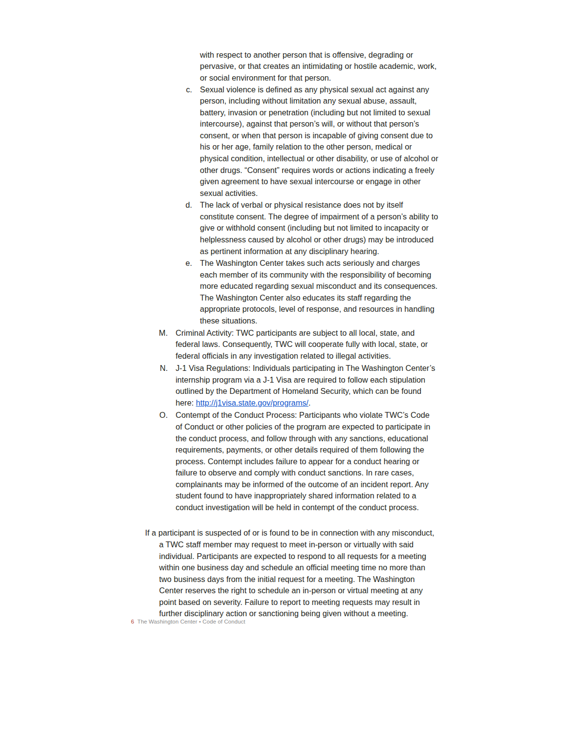with respect to another person that is offensive, degrading or pervasive, or that creates an intimidating or hostile academic, work, or social environment for that person.
Sexual violence is defined as any physical sexual act against any person, including without limitation any sexual abuse, assault, battery, invasion or penetration (including but not limited to sexual intercourse), against that person’s will, or without that person’s consent, or when that person is incapable of giving consent due to his or her age, family relation to the other person, medical or physical condition, intellectual or other disability, or use of alcohol or other drugs. “Consent” requires words or actions indicating a freely given agreement to have sexual intercourse or engage in other sexual activities.
The lack of verbal or physical resistance does not by itself constitute consent. The degree of impairment of a person’s ability to give or withhold consent (including but not limited to incapacity or helplessness caused by alcohol or other drugs) may be introduced as pertinent information at any disciplinary hearing.
The Washington Center takes such acts seriously and charges each member of its community with the responsibility of becoming more educated regarding sexual misconduct and its consequences. The Washington Center also educates its staff regarding the appropriate protocols, level of response, and resources in handling these situations.
Criminal Activity: TWC participants are subject to all local, state, and federal laws. Consequently, TWC will cooperate fully with local, state, or federal officials in any investigation related to illegal activities.
J-1 Visa Regulations: Individuals participating in The Washington Center’s internship program via a J-1 Visa are required to follow each stipulation outlined by the Department of Homeland Security, which can be found here: http://j1visa.state.gov/programs/.
Contempt of the Conduct Process: Participants who violate TWC’s Code of Conduct or other policies of the program are expected to participate in the conduct process, and follow through with any sanctions, educational requirements, payments, or other details required of them following the process. Contempt includes failure to appear for a conduct hearing or failure to observe and comply with conduct sanctions. In rare cases, complainants may be informed of the outcome of an incident report. Any student found to have inappropriately shared information related to a conduct investigation will be held in contempt of the conduct process.
If a participant is suspected of or is found to be in connection with any misconduct, a TWC staff member may request to meet in-person or virtually with said individual. Participants are expected to respond to all requests for a meeting within one business day and schedule an official meeting time no more than two business days from the initial request for a meeting. The Washington Center reserves the right to schedule an in-person or virtual meeting at any point based on severity. Failure to report to meeting requests may result in further disciplinary action or sanctioning being given without a meeting.
6 The Washington Center • Code of Conduct